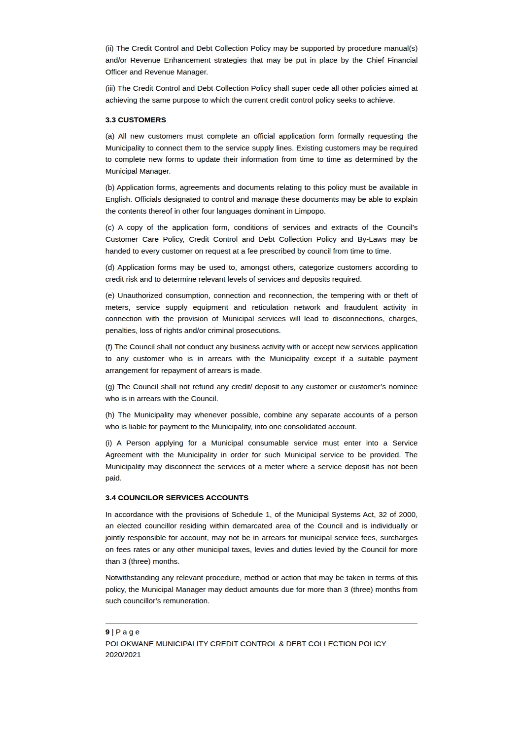(ii) The Credit Control and Debt Collection Policy may be supported by procedure manual(s) and/or Revenue Enhancement strategies that may be put in place by the Chief Financial Officer and Revenue Manager.
(iii) The Credit Control and Debt Collection Policy shall super cede all other policies aimed at achieving the same purpose to which the current credit control policy seeks to achieve.
3.3 CUSTOMERS
(a) All new customers must complete an official application form formally requesting the Municipality to connect them to the service supply lines. Existing customers may be required to complete new forms to update their information from time to time as determined by the Municipal Manager.
(b) Application forms, agreements and documents relating to this policy must be available in English. Officials designated to control and manage these documents may be able to explain the contents thereof in other four languages dominant in Limpopo.
(c) A copy of the application form, conditions of services and extracts of the Council’s Customer Care Policy, Credit Control and Debt Collection Policy and By-Laws may be handed to every customer on request at a fee prescribed by council from time to time.
(d) Application forms may be used to, amongst others, categorize customers according to credit risk and to determine relevant levels of services and deposits required.
(e) Unauthorized consumption, connection and reconnection, the tempering with or theft of meters, service supply equipment and reticulation network and fraudulent activity in connection with the provision of Municipal services will lead to disconnections, charges, penalties, loss of rights and/or criminal prosecutions.
(f) The Council shall not conduct any business activity with or accept new services application to any customer who is in arrears with the Municipality except if a suitable payment arrangement for repayment of arrears is made.
(g) The Council shall not refund any credit/ deposit to any customer or customer’s nominee who is in arrears with the Council.
(h) The Municipality may whenever possible, combine any separate accounts of a person who is liable for payment to the Municipality, into one consolidated account.
(i) A Person applying for a Municipal consumable service must enter into a Service Agreement with the Municipality in order for such Municipal service to be provided. The Municipality may disconnect the services of a meter where a service deposit has not been paid.
3.4 COUNCILOR SERVICES ACCOUNTS
In accordance with the provisions of Schedule 1, of the Municipal Systems Act, 32 of 2000, an elected councillor residing within demarcated area of the Council and is individually or jointly responsible for account, may not be in arrears for municipal service fees, surcharges on fees rates or any other municipal taxes, levies and duties levied by the Council for more than 3 (three) months.
Notwithstanding any relevant procedure, method or action that may be taken in terms of this policy, the Municipal Manager may deduct amounts due for more than 3 (three) months from such councillor’s remuneration.
9 | P a g e
POLOKWANE MUNICIPALITY CREDIT CONTROL & DEBT COLLECTION POLICY 2020/2021